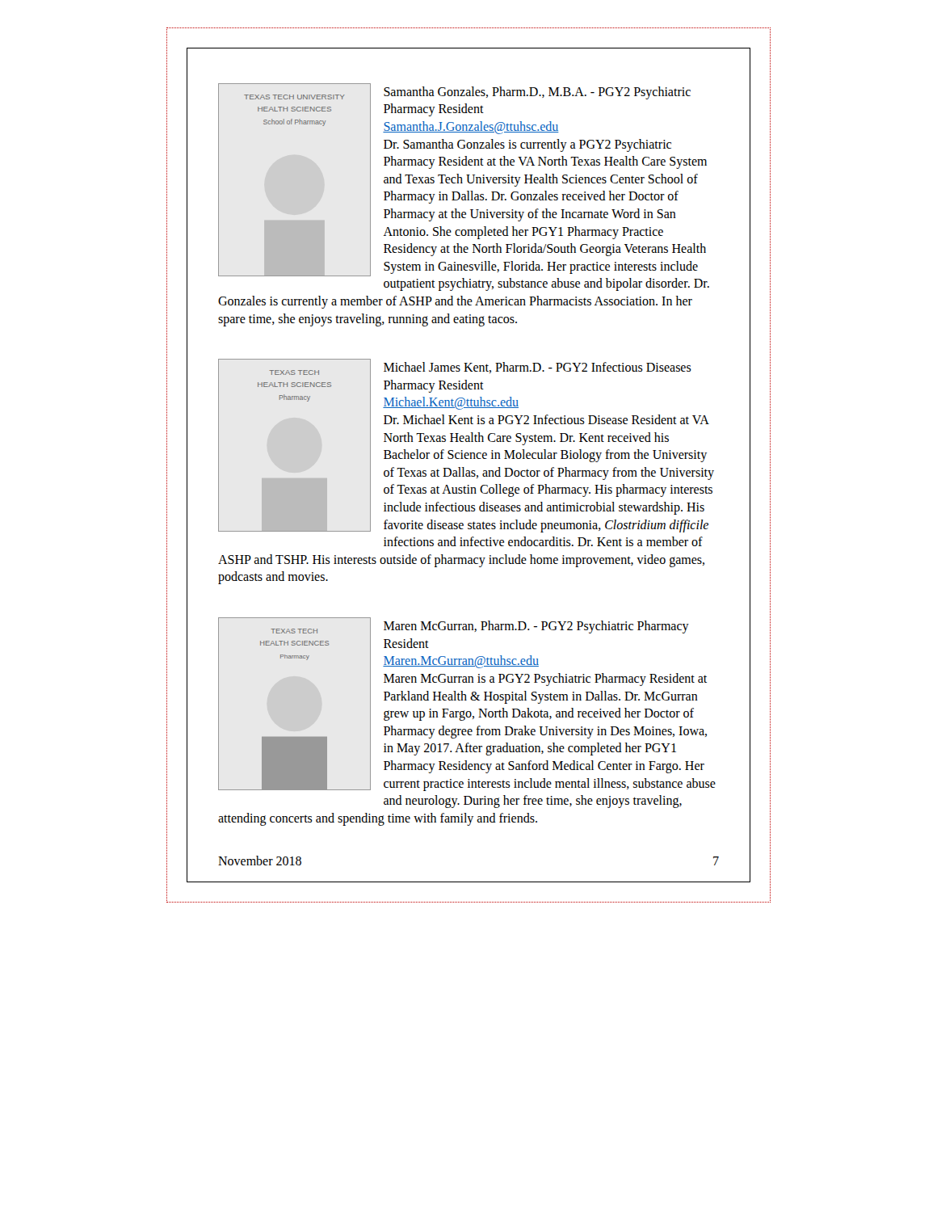Samantha Gonzales, Pharm.D., M.B.A. - PGY2 Psychiatric Pharmacy Resident
Samantha.J.Gonzales@ttuhsc.edu
Dr. Samantha Gonzales is currently a PGY2 Psychiatric Pharmacy Resident at the VA North Texas Health Care System and Texas Tech University Health Sciences Center School of Pharmacy in Dallas. Dr. Gonzales received her Doctor of Pharmacy at the University of the Incarnate Word in San Antonio. She completed her PGY1 Pharmacy Practice Residency at the North Florida/South Georgia Veterans Health System in Gainesville, Florida. Her practice interests include outpatient psychiatry, substance abuse and bipolar disorder. Dr. Gonzales is currently a member of ASHP and the American Pharmacists Association. In her spare time, she enjoys traveling, running and eating tacos.
Michael James Kent, Pharm.D. - PGY2 Infectious Diseases Pharmacy Resident
Michael.Kent@ttuhsc.edu
Dr. Michael Kent is a PGY2 Infectious Disease Resident at VA North Texas Health Care System. Dr. Kent received his Bachelor of Science in Molecular Biology from the University of Texas at Dallas, and Doctor of Pharmacy from the University of Texas at Austin College of Pharmacy. His pharmacy interests include infectious diseases and antimicrobial stewardship. His favorite disease states include pneumonia, Clostridium difficile infections and infective endocarditis. Dr. Kent is a member of ASHP and TSHP. His interests outside of pharmacy include home improvement, video games, podcasts and movies.
Maren McGurran, Pharm.D. - PGY2 Psychiatric Pharmacy Resident
Maren.McGurran@ttuhsc.edu
Maren McGurran is a PGY2 Psychiatric Pharmacy Resident at Parkland Health & Hospital System in Dallas. Dr. McGurran grew up in Fargo, North Dakota, and received her Doctor of Pharmacy degree from Drake University in Des Moines, Iowa, in May 2017. After graduation, she completed her PGY1 Pharmacy Residency at Sanford Medical Center in Fargo. Her current practice interests include mental illness, substance abuse and neurology. During her free time, she enjoys traveling, attending concerts and spending time with family and friends.
November 2018 7